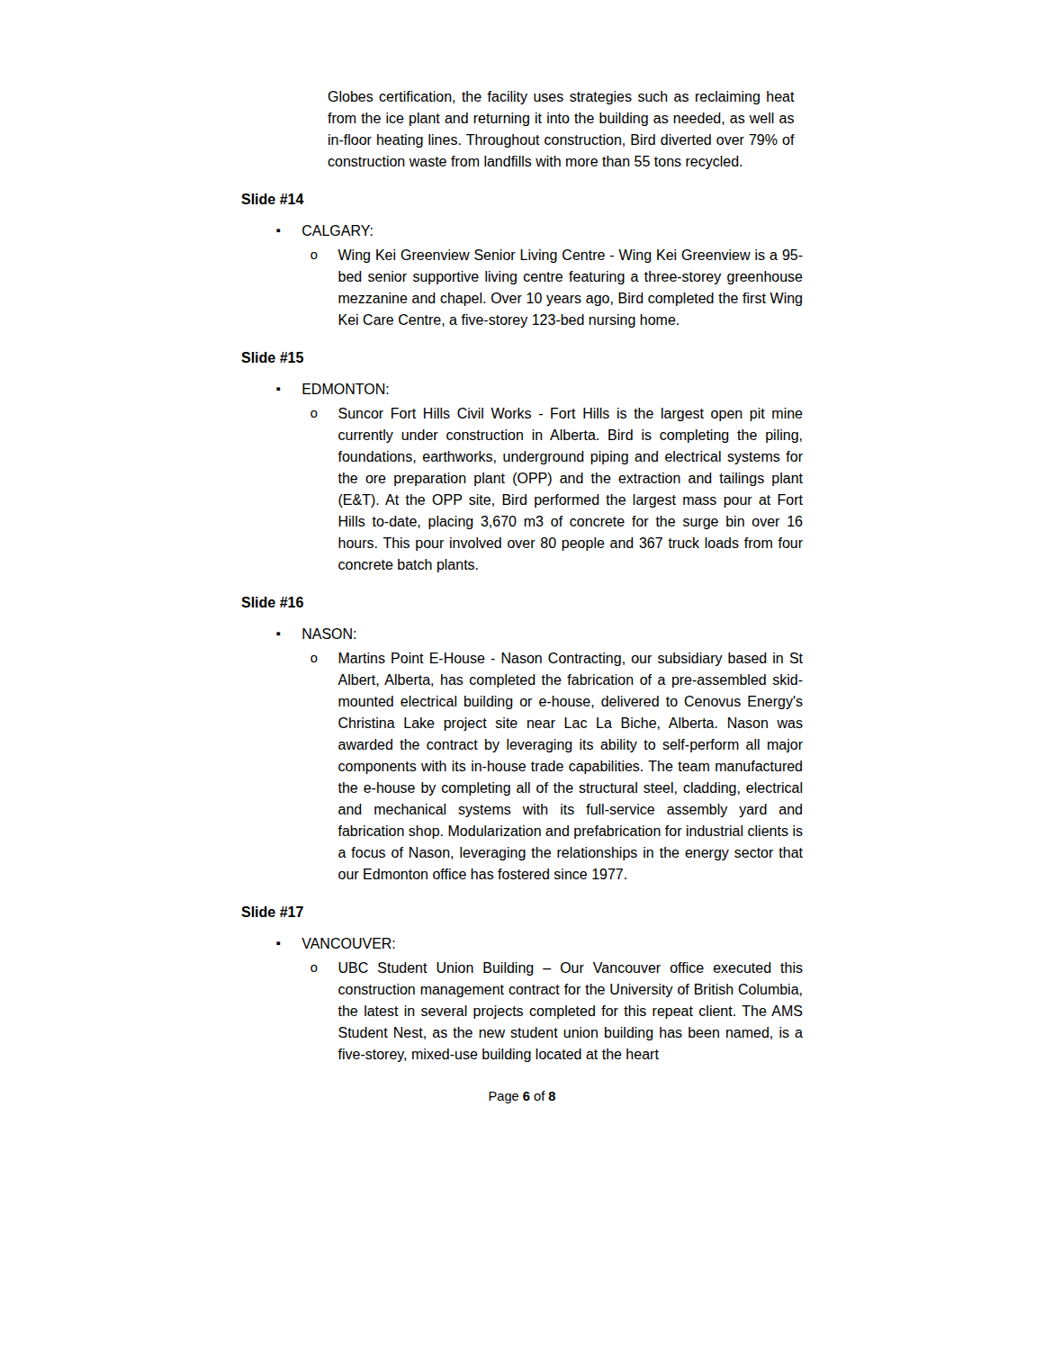Globes certification, the facility uses strategies such as reclaiming heat from the ice plant and returning it into the building as needed, as well as in-floor heating lines. Throughout construction, Bird diverted over 79% of construction waste from landfills with more than 55 tons recycled.
Slide #14
CALGARY:
Wing Kei Greenview Senior Living Centre - Wing Kei Greenview is a 95-bed senior supportive living centre featuring a three-storey greenhouse mezzanine and chapel. Over 10 years ago, Bird completed the first Wing Kei Care Centre, a five-storey 123-bed nursing home.
Slide #15
EDMONTON:
Suncor Fort Hills Civil Works - Fort Hills is the largest open pit mine currently under construction in Alberta. Bird is completing the piling, foundations, earthworks, underground piping and electrical systems for the ore preparation plant (OPP) and the extraction and tailings plant (E&T). At the OPP site, Bird performed the largest mass pour at Fort Hills to-date, placing 3,670 m3 of concrete for the surge bin over 16 hours. This pour involved over 80 people and 367 truck loads from four concrete batch plants.
Slide #16
NASON:
Martins Point E-House - Nason Contracting, our subsidiary based in St Albert, Alberta, has completed the fabrication of a pre-assembled skid-mounted electrical building or e-house, delivered to Cenovus Energy's Christina Lake project site near Lac La Biche, Alberta. Nason was awarded the contract by leveraging its ability to self-perform all major components with its in-house trade capabilities. The team manufactured the e-house by completing all of the structural steel, cladding, electrical and mechanical systems with its full-service assembly yard and fabrication shop. Modularization and prefabrication for industrial clients is a focus of Nason, leveraging the relationships in the energy sector that our Edmonton office has fostered since 1977.
Slide #17
VANCOUVER:
UBC Student Union Building – Our Vancouver office executed this construction management contract for the University of British Columbia, the latest in several projects completed for this repeat client. The AMS Student Nest, as the new student union building has been named, is a five-storey, mixed-use building located at the heart
Page 6 of 8